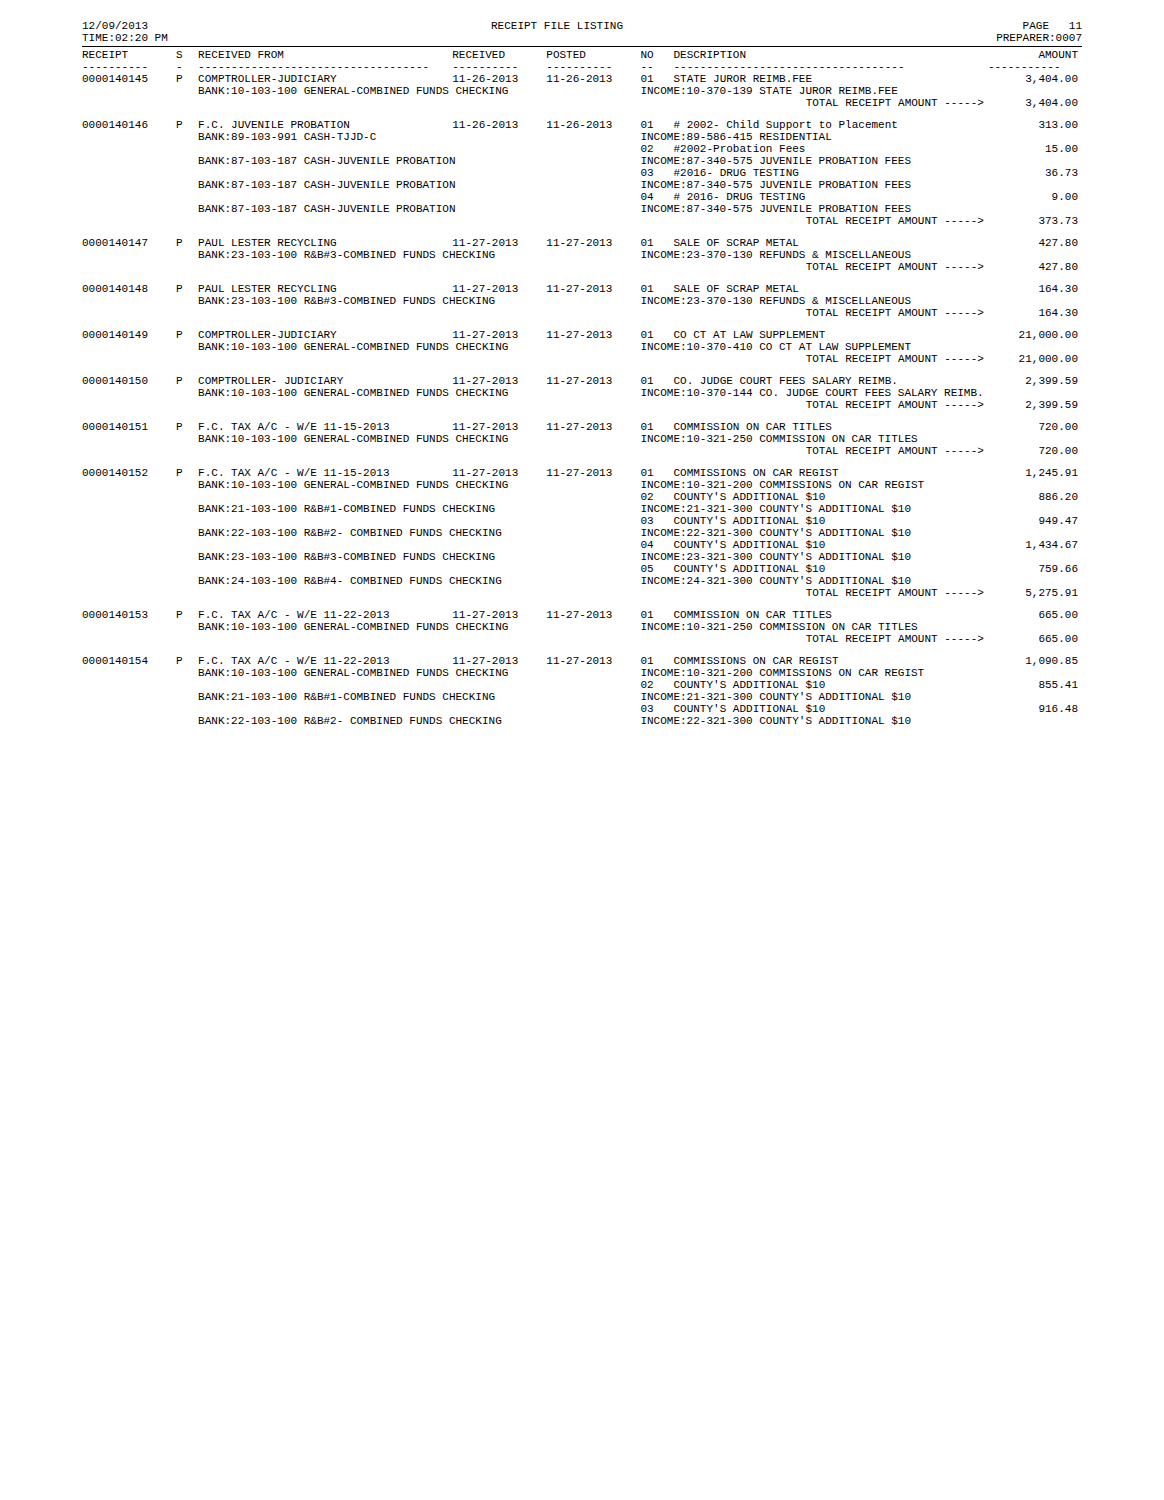12/09/2013
TIME:02:20 PM
RECEIPT FILE LISTING
PAGE 11
PREPARER:0007
| RECEIPT | S | RECEIVED FROM | RECEIVED | POSTED | NO | DESCRIPTION | AMOUNT |
| --- | --- | --- | --- | --- | --- | --- | --- |
| ---------- | - | ----------------------------------- | ---------- | ---------- | -- | ----------------------------------- | ----------- |
| 0000140145 | P | COMPTROLLER-JUDICIARY | 11-26-2013 | 11-26-2013 | 01 | STATE JUROR REIMB.FEE | 3,404.00 |
| | | BANK:10-103-100 GENERAL-COMBINED FUNDS CHECKING | INCOME:10-370-139 STATE JUROR REIMB.FEE | |
| | | | | | TOTAL RECEIPT AMOUNT -----> | 3,404.00 |
| 0000140146 | P | F.C. JUVENILE PROBATION | 11-26-2013 | 11-26-2013 | 01 | # 2002- Child Support to Placement | 313.00 |
| | | BANK:89-103-991 CASH-TJJD-C | INCOME:89-586-415 RESIDENTIAL | |
| | | | | | 02 | #2002-Probation Fees | 15.00 |
| | | BANK:87-103-187 CASH-JUVENILE PROBATION | INCOME:87-340-575 JUVENILE PROBATION FEES | |
| | | | | | 03 | #2016- DRUG TESTING | 36.73 |
| | | BANK:87-103-187 CASH-JUVENILE PROBATION | INCOME:87-340-575 JUVENILE PROBATION FEES | |
| | | | | | 04 | # 2016- DRUG TESTING | 9.00 |
| | | BANK:87-103-187 CASH-JUVENILE PROBATION | INCOME:87-340-575 JUVENILE PROBATION FEES | |
| | | | | | TOTAL RECEIPT AMOUNT -----> | 373.73 |
| 0000140147 | P | PAUL LESTER RECYCLING | 11-27-2013 | 11-27-2013 | 01 | SALE OF SCRAP METAL | 427.80 |
| | | BANK:23-103-100 R&B#3-COMBINED FUNDS CHECKING | INCOME:23-370-130 REFUNDS & MISCELLANEOUS | |
| | | | | | TOTAL RECEIPT AMOUNT -----> | 427.80 |
| 0000140148 | P | PAUL LESTER RECYCLING | 11-27-2013 | 11-27-2013 | 01 | SALE OF SCRAP METAL | 164.30 |
| | | BANK:23-103-100 R&B#3-COMBINED FUNDS CHECKING | INCOME:23-370-130 REFUNDS & MISCELLANEOUS | |
| | | | | | TOTAL RECEIPT AMOUNT -----> | 164.30 |
| 0000140149 | P | COMPTROLLER-JUDICIARY | 11-27-2013 | 11-27-2013 | 01 | CO CT AT LAW SUPPLEMENT | 21,000.00 |
| | | BANK:10-103-100 GENERAL-COMBINED FUNDS CHECKING | INCOME:10-370-410 CO CT AT LAW SUPPLEMENT | |
| | | | | | TOTAL RECEIPT AMOUNT -----> | 21,000.00 |
| 0000140150 | P | COMPTROLLER- JUDICIARY | 11-27-2013 | 11-27-2013 | 01 | CO. JUDGE COURT FEES SALARY REIMB. | 2,399.59 |
| | | BANK:10-103-100 GENERAL-COMBINED FUNDS CHECKING | INCOME:10-370-144 CO. JUDGE COURT FEES SALARY REIMB. | |
| | | | | | TOTAL RECEIPT AMOUNT -----> | 2,399.59 |
| 0000140151 | P | F.C. TAX A/C - W/E 11-15-2013 | 11-27-2013 | 11-27-2013 | 01 | COMMISSION ON CAR TITLES | 720.00 |
| | | BANK:10-103-100 GENERAL-COMBINED FUNDS CHECKING | INCOME:10-321-250 COMMISSION ON CAR TITLES | |
| | | | | | TOTAL RECEIPT AMOUNT -----> | 720.00 |
| 0000140152 | P | F.C. TAX A/C - W/E 11-15-2013 | 11-27-2013 | 11-27-2013 | 01 | COMMISSIONS ON CAR REGIST | 1,245.91 |
| | | BANK:10-103-100 GENERAL-COMBINED FUNDS CHECKING | INCOME:10-321-200 COMMISSIONS ON CAR REGIST | |
| | | | | | 02 | COUNTY'S ADDITIONAL $10 | 886.20 |
| | | BANK:21-103-100 R&B#1-COMBINED FUNDS CHECKING | INCOME:21-321-300 COUNTY'S ADDITIONAL $10 | |
| | | | | | 03 | COUNTY'S ADDITIONAL $10 | 949.47 |
| | | BANK:22-103-100 R&B#2- COMBINED FUNDS CHECKING | INCOME:22-321-300 COUNTY'S ADDITIONAL $10 | |
| | | | | | 04 | COUNTY'S ADDITIONAL $10 | 1,434.67 |
| | | BANK:23-103-100 R&B#3-COMBINED FUNDS CHECKING | INCOME:23-321-300 COUNTY'S ADDITIONAL $10 | |
| | | | | | 05 | COUNTY'S ADDITIONAL $10 | 759.66 |
| | | BANK:24-103-100 R&B#4- COMBINED FUNDS CHECKING | INCOME:24-321-300 COUNTY'S ADDITIONAL $10 | |
| | | | | | TOTAL RECEIPT AMOUNT -----> | 5,275.91 |
| 0000140153 | P | F.C. TAX A/C - W/E 11-22-2013 | 11-27-2013 | 11-27-2013 | 01 | COMMISSION ON CAR TITLES | 665.00 |
| | | BANK:10-103-100 GENERAL-COMBINED FUNDS CHECKING | INCOME:10-321-250 COMMISSION ON CAR TITLES | |
| | | | | | TOTAL RECEIPT AMOUNT -----> | 665.00 |
| 0000140154 | P | F.C. TAX A/C - W/E 11-22-2013 | 11-27-2013 | 11-27-2013 | 01 | COMMISSIONS ON CAR REGIST | 1,090.85 |
| | | BANK:10-103-100 GENERAL-COMBINED FUNDS CHECKING | INCOME:10-321-200 COMMISSIONS ON CAR REGIST | |
| | | | | | 02 | COUNTY'S ADDITIONAL $10 | 855.41 |
| | | BANK:21-103-100 R&B#1-COMBINED FUNDS CHECKING | INCOME:21-321-300 COUNTY'S ADDITIONAL $10 | |
| | | | | | 03 | COUNTY'S ADDITIONAL $10 | 916.48 |
| | | BANK:22-103-100 R&B#2- COMBINED FUNDS CHECKING | INCOME:22-321-300 COUNTY'S ADDITIONAL $10 | |